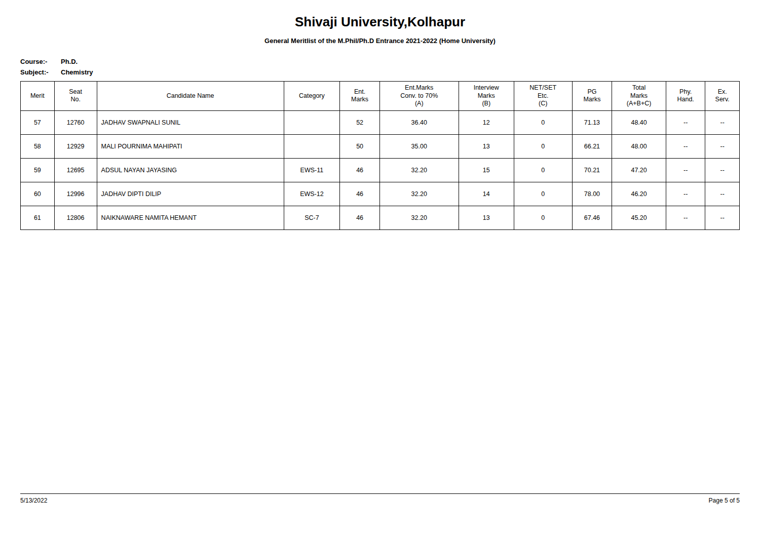Shivaji University,Kolhapur
General Meritlist of the M.Phil/Ph.D Entrance 2021-2022 (Home University)
Course:-Ph.D.
Subject:-Chemistry
| Merit | Seat No. | Candidate Name | Category | Ent. Marks | Ent.Marks Conv. to 70% (A) | Interview Marks (B) | NET/SET Etc. (C) | PG Marks | Total Marks (A+B+C) | Phy. Hand. | Ex. Serv. |
| --- | --- | --- | --- | --- | --- | --- | --- | --- | --- | --- | --- |
| 57 | 12760 | JADHAV SWAPNALI SUNIL | | 52 | 36.40 | 12 | 0 | 71.13 | 48.40 | -- | -- |
| 58 | 12929 | MALI POURNIMA MAHIPATI | | 50 | 35.00 | 13 | 0 | 66.21 | 48.00 | -- | -- |
| 59 | 12695 | ADSUL NAYAN JAYASING | EWS-11 | 46 | 32.20 | 15 | 0 | 70.21 | 47.20 | -- | -- |
| 60 | 12996 | JADHAV DIPTI DILIP | EWS-12 | 46 | 32.20 | 14 | 0 | 78.00 | 46.20 | -- | -- |
| 61 | 12806 | NAIKNAWARE NAMITA HEMANT | SC-7 | 46 | 32.20 | 13 | 0 | 67.46 | 45.20 | -- | -- |
5/13/2022
Page 5 of 5